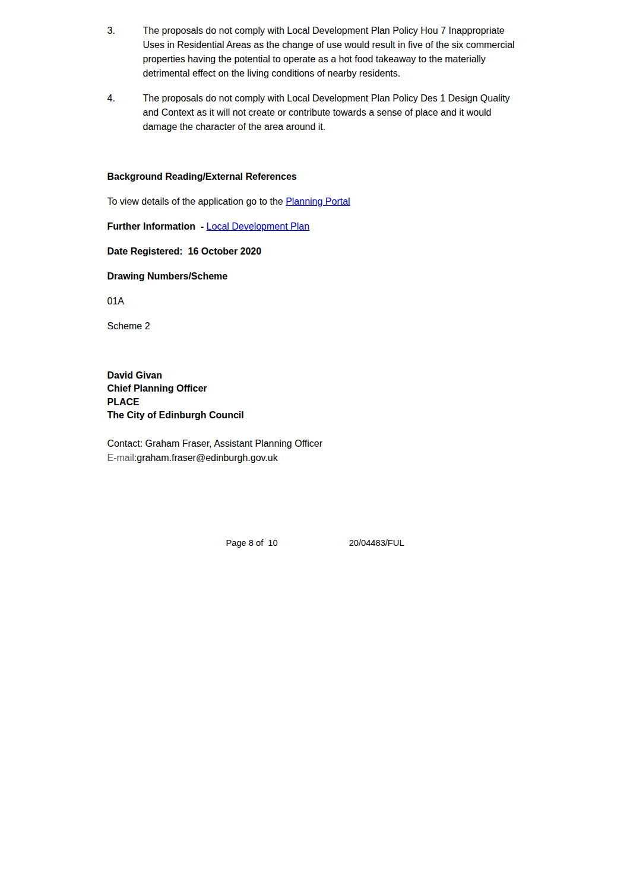3. The proposals do not comply with Local Development Plan Policy Hou 7 Inappropriate Uses in Residential Areas as the change of use would result in five of the six commercial properties having the potential to operate as a hot food takeaway to the materially detrimental effect on the living conditions of nearby residents.
4. The proposals do not comply with Local Development Plan Policy Des 1 Design Quality and Context as it will not create or contribute towards a sense of place and it would damage the character of the area around it.
Background Reading/External References
To view details of the application go to the Planning Portal
Further Information - Local Development Plan
Date Registered: 16 October 2020
Drawing Numbers/Scheme
01A
Scheme 2
David Givan
Chief Planning Officer
PLACE
The City of Edinburgh Council
Contact: Graham Fraser, Assistant Planning Officer
E-mail:graham.fraser@edinburgh.gov.uk
Page 8 of 10 20/04483/FUL